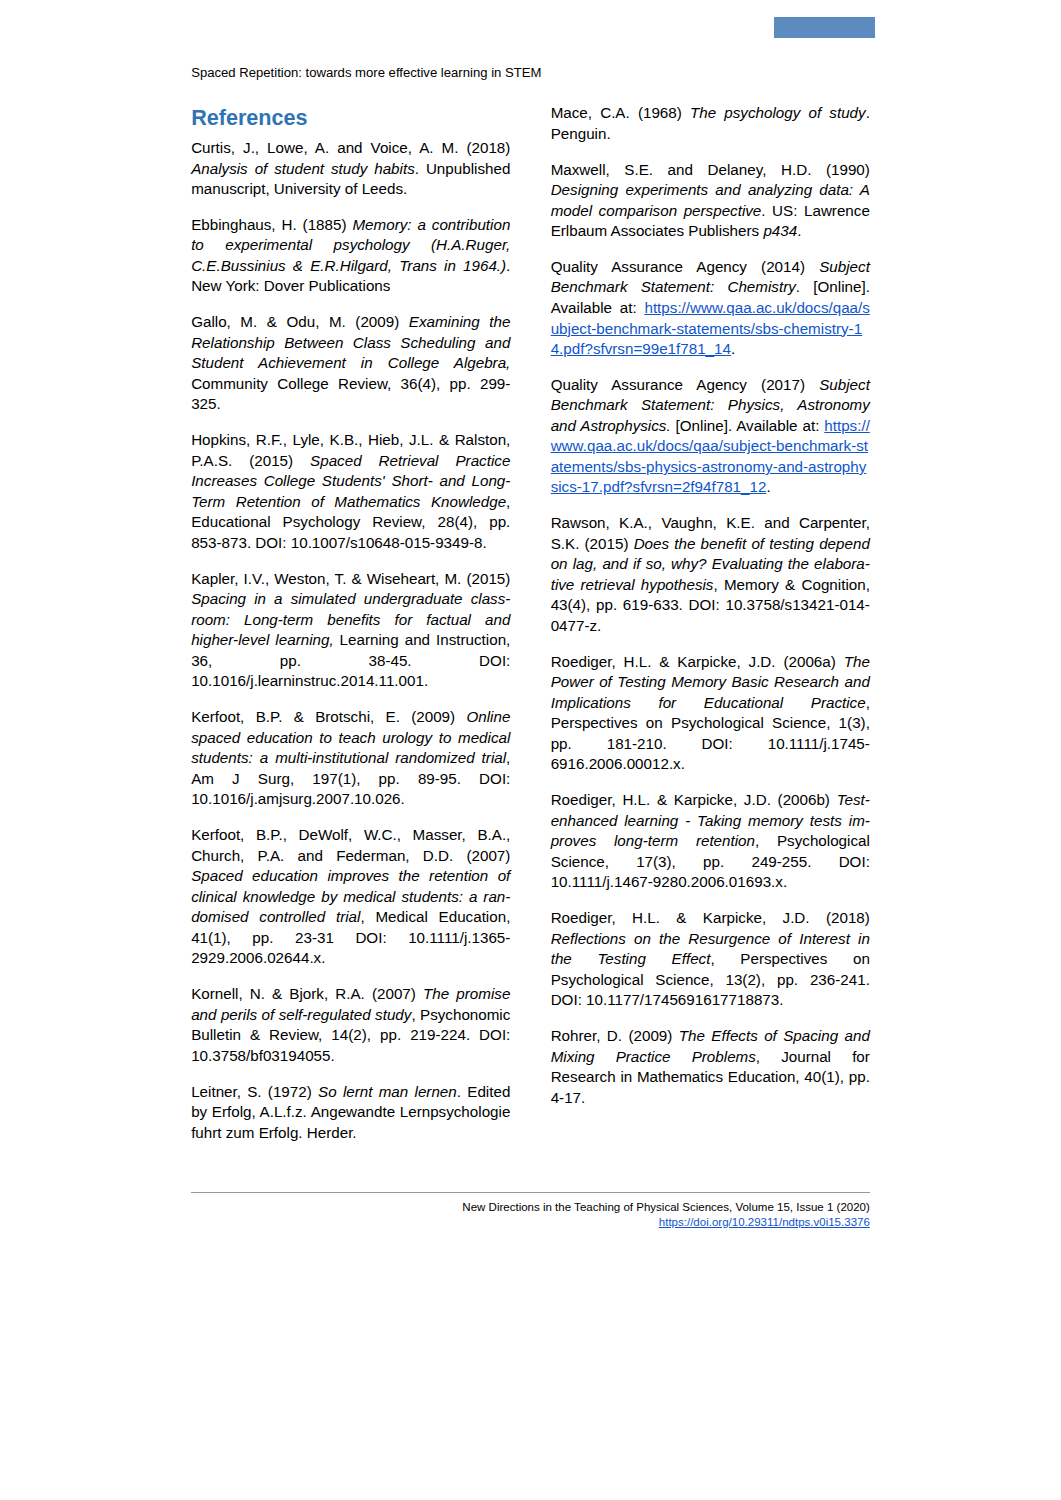Spaced Repetition: towards more effective learning in STEM
References
Curtis, J., Lowe, A. and Voice, A. M. (2018) Analysis of student study habits. Unpublished manuscript, University of Leeds.
Ebbinghaus, H. (1885) Memory: a contribution to experimental psychology (H.A.Ruger, C.E.Bussinius & E.R.Hilgard, Trans in 1964.). New York: Dover Publications
Gallo, M. & Odu, M. (2009) Examining the Relationship Between Class Scheduling and Student Achievement in College Algebra, Community College Review, 36(4), pp. 299-325.
Hopkins, R.F., Lyle, K.B., Hieb, J.L. & Ralston, P.A.S. (2015) Spaced Retrieval Practice Increases College Students' Short- and Long-Term Retention of Mathematics Knowledge, Educational Psychology Review, 28(4), pp. 853-873. DOI: 10.1007/s10648-015-9349-8.
Kapler, I.V., Weston, T. & Wiseheart, M. (2015) Spacing in a simulated undergraduate classroom: Long-term benefits for factual and higher-level learning, Learning and Instruction, 36, pp. 38-45. DOI: 10.1016/j.learninstruc.2014.11.001.
Kerfoot, B.P. & Brotschi, E. (2009) Online spaced education to teach urology to medical students: a multi-institutional randomized trial, Am J Surg, 197(1), pp. 89-95. DOI: 10.1016/j.amjsurg.2007.10.026.
Kerfoot, B.P., DeWolf, W.C., Masser, B.A., Church, P.A. and Federman, D.D. (2007) Spaced education improves the retention of clinical knowledge by medical students: a randomised controlled trial, Medical Education, 41(1), pp. 23-31 DOI: 10.1111/j.1365-2929.2006.02644.x.
Kornell, N. & Bjork, R.A. (2007) The promise and perils of self-regulated study, Psychonomic Bulletin & Review, 14(2), pp. 219-224. DOI: 10.3758/bf03194055.
Leitner, S. (1972) So lernt man lernen. Edited by Erfolg, A.L.f.z. Angewandte Lernpsychologie fuhrt zum Erfolg. Herder.
Mace, C.A. (1968) The psychology of study. Penguin.
Maxwell, S.E. and Delaney, H.D. (1990) Designing experiments and analyzing data: A model comparison perspective. US: Lawrence Erlbaum Associates Publishers p434.
Quality Assurance Agency (2014) Subject Benchmark Statement: Chemistry. [Online]. Available at: https://www.qaa.ac.uk/docs/qaa/subject-benchmark-statements/sbs-chemistry-14.pdf?sfvrsn=99e1f781_14.
Quality Assurance Agency (2017) Subject Benchmark Statement: Physics, Astronomy and Astrophysics. [Online]. Available at: https://www.qaa.ac.uk/docs/qaa/subject-benchmark-statements/sbs-physics-astronomy-and-astrophysics-17.pdf?sfvrsn=2f94f781_12.
Rawson, K.A., Vaughn, K.E. and Carpenter, S.K. (2015) Does the benefit of testing depend on lag, and if so, why? Evaluating the elaborative retrieval hypothesis, Memory & Cognition, 43(4), pp. 619-633. DOI: 10.3758/s13421-014-0477-z.
Roediger, H.L. & Karpicke, J.D. (2006a) The Power of Testing Memory Basic Research and Implications for Educational Practice, Perspectives on Psychological Science, 1(3), pp. 181-210. DOI: 10.1111/j.1745-6916.2006.00012.x.
Roediger, H.L. & Karpicke, J.D. (2006b) Test-enhanced learning - Taking memory tests improves long-term retention, Psychological Science, 17(3), pp. 249-255. DOI: 10.1111/j.1467-9280.2006.01693.x.
Roediger, H.L. & Karpicke, J.D. (2018) Reflections on the Resurgence of Interest in the Testing Effect, Perspectives on Psychological Science, 13(2), pp. 236-241. DOI: 10.1177/1745691617718873.
Rohrer, D. (2009) The Effects of Spacing and Mixing Practice Problems, Journal for Research in Mathematics Education, 40(1), pp. 4-17.
New Directions in the Teaching of Physical Sciences, Volume 15, Issue 1 (2020)
https://doi.org/10.29311/ndtps.v0i15.3376